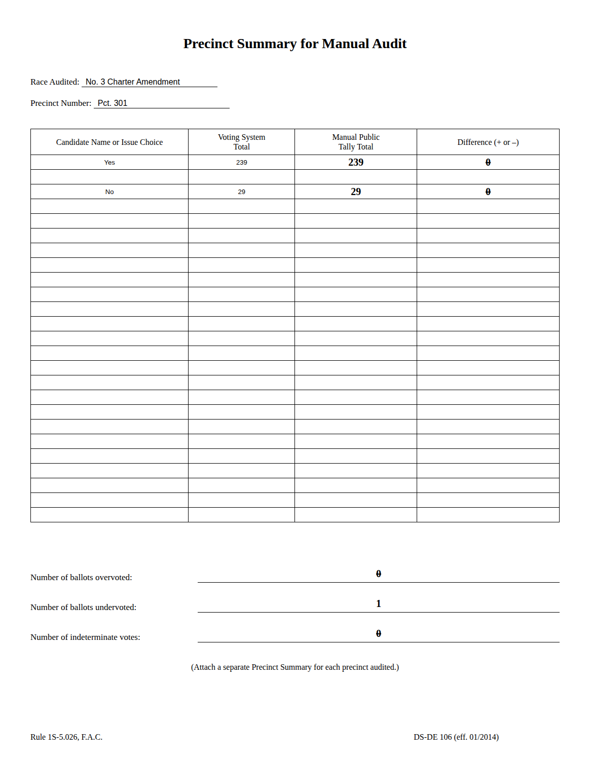Precinct Summary for Manual Audit
Race Audited: No. 3 Charter Amendment
Precinct Number: Pct. 301
| Candidate Name or Issue Choice | Voting System Total | Manual Public Tally Total | Difference (+ or –) |
| --- | --- | --- | --- |
| Yes | 239 | 239 | 0 |
| No | 29 | 29 | 0 |
Number of ballots overvoted:
0
Number of ballots undervoted:
1
Number of indeterminate votes:
0
(Attach a separate Precinct Summary for each precinct audited.)
Rule 1S-5.026, F.A.C.
DS-DE 106 (eff. 01/2014)